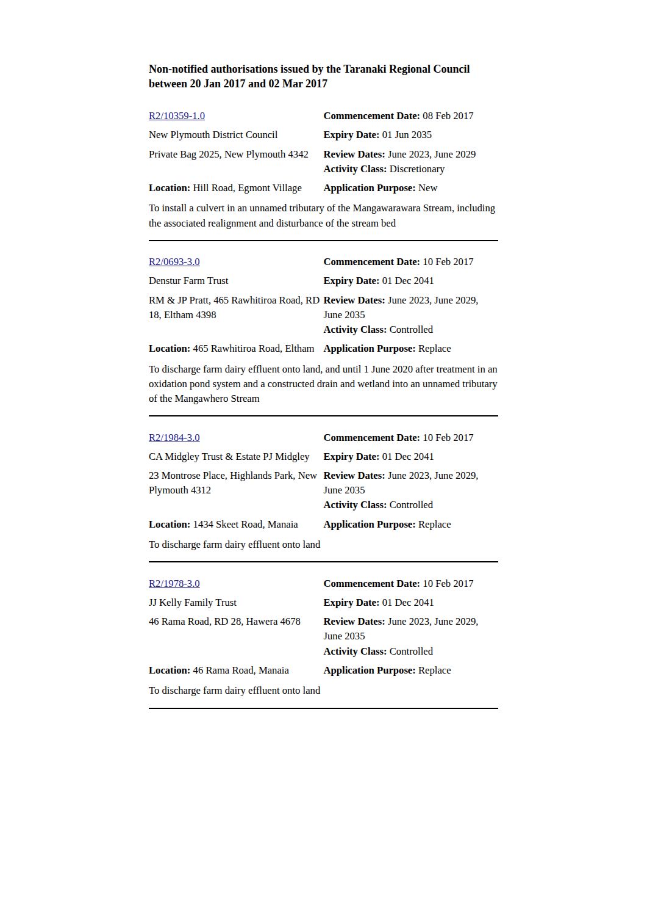Non-notified authorisations issued by the Taranaki Regional Council
between 20 Jan 2017 and 02 Mar 2017
| R2/10359-1.0 | Commencement Date: 08 Feb 2017 |
| New Plymouth District Council | Expiry Date: 01 Jun 2035 |
| Private Bag 2025, New Plymouth 4342 | Review Dates: June 2023, June 2029 Activity Class: Discretionary |
| Location: Hill Road, Egmont Village | Application Purpose: New |
To install a culvert in an unnamed tributary of the Mangawarawara Stream, including the associated realignment and disturbance of the stream bed
| R2/0693-3.0 | Commencement Date: 10 Feb 2017 |
| Denstur Farm Trust | Expiry Date: 01 Dec 2041 |
| RM & JP Pratt, 465 Rawhitiroa Road, RD 18, Eltham 4398 | Review Dates: June 2023, June 2029, June 2035 Activity Class: Controlled |
| Location: 465 Rawhitiroa Road, Eltham | Application Purpose: Replace |
To discharge farm dairy effluent onto land, and until 1 June 2020 after treatment in an oxidation pond system and a constructed drain and wetland into an unnamed tributary of the Mangawhero Stream
| R2/1984-3.0 | Commencement Date: 10 Feb 2017 |
| CA Midgley Trust & Estate PJ Midgley | Expiry Date: 01 Dec 2041 |
| 23 Montrose Place, Highlands Park, New Plymouth 4312 | Review Dates: June 2023, June 2029, June 2035 Activity Class: Controlled |
| Location: 1434 Skeet Road, Manaia | Application Purpose: Replace |
To discharge farm dairy effluent onto land
| R2/1978-3.0 | Commencement Date: 10 Feb 2017 |
| JJ Kelly Family Trust | Expiry Date: 01 Dec 2041 |
| 46 Rama Road, RD 28, Hawera 4678 | Review Dates: June 2023, June 2029, June 2035 Activity Class: Controlled |
| Location: 46 Rama Road, Manaia | Application Purpose: Replace |
To discharge farm dairy effluent onto land